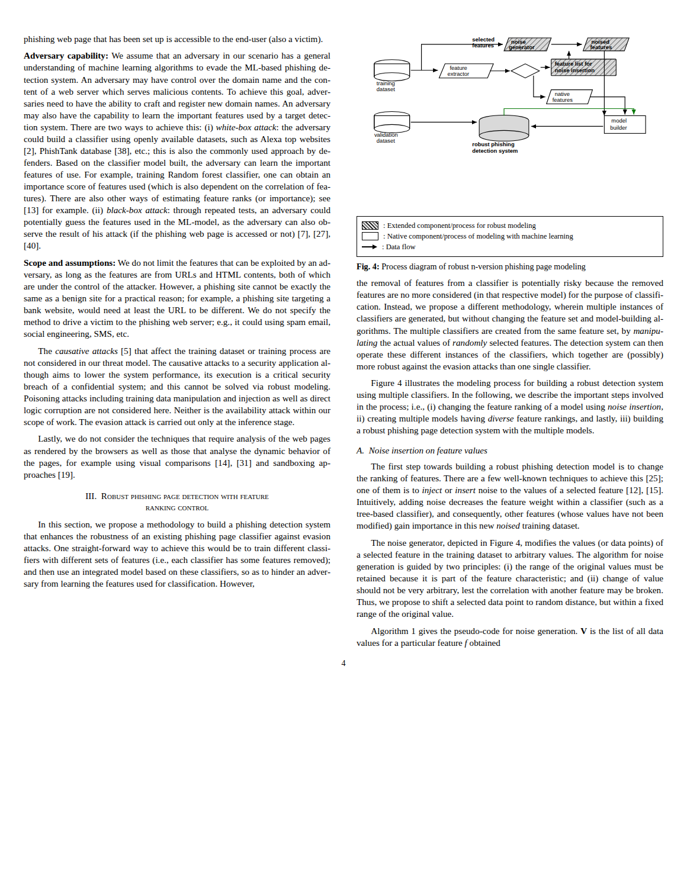phishing web page that has been set up is accessible to the end-user (also a victim).
Adversary capability: We assume that an adversary in our scenario has a general understanding of machine learning algorithms to evade the ML-based phishing detection system. An adversary may have control over the domain name and the content of a web server which serves malicious contents. To achieve this goal, adversaries need to have the ability to craft and register new domain names. An adversary may also have the capability to learn the important features used by a target detection system. There are two ways to achieve this: (i) white-box attack: the adversary could build a classifier using openly available datasets, such as Alexa top websites [2], PhishTank database [38], etc.; this is also the commonly used approach by defenders. Based on the classifier model built, the adversary can learn the important features of use. For example, training Random forest classifier, one can obtain an importance score of features used (which is also dependent on the correlation of features). There are also other ways of estimating feature ranks (or importance); see [13] for example. (ii) black-box attack: through repeated tests, an adversary could potentially guess the features used in the ML-model, as the adversary can also observe the result of his attack (if the phishing web page is accessed or not) [7], [27], [40].
Scope and assumptions: We do not limit the features that can be exploited by an adversary, as long as the features are from URLs and HTML contents, both of which are under the control of the attacker. However, a phishing site cannot be exactly the same as a benign site for a practical reason; for example, a phishing site targeting a bank website, would need at least the URL to be different. We do not specify the method to drive a victim to the phishing web server; e.g., it could using spam email, social engineering, SMS, etc.
The causative attacks [5] that affect the training dataset or training process are not considered in our threat model. The causative attacks to a security application although aims to lower the system performance, its execution is a critical security breach of a confidential system; and this cannot be solved via robust modeling. Poisoning attacks including training data manipulation and injection as well as direct logic corruption are not considered here. Neither is the availability attack within our scope of work. The evasion attack is carried out only at the inference stage.
Lastly, we do not consider the techniques that require analysis of the web pages as rendered by the browsers as well as those that analyse the dynamic behavior of the pages, for example using visual comparisons [14], [31] and sandboxing approaches [19].
III. Robust phishing page detection with feature
ranking control
In this section, we propose a methodology to build a phishing detection system that enhances the robustness of an existing phishing page classifier against evasion attacks. One straight-forward way to achieve this would be to train different classifiers with different sets of features (i.e., each classifier has some features removed); and then use an integrated model based on these classifiers, so as to hinder an adversary from learning the features used for classification. However,
selected features noise generator noised features training dataset validation dataset feature extractor feature list for noise insertion native features model builder robust phishing detection system
: Extended component/process for robust modeling
: Native component/process of modeling with machine learning
: Data flow
Fig. 4: Process diagram of robust n-version phishing page modeling
the removal of features from a classifier is potentially risky because the removed features are no more considered (in that respective model) for the purpose of classification. Instead, we propose a different methodology, wherein multiple instances of classifiers are generated, but without changing the feature set and model-building algorithms. The multiple classifiers are created from the same feature set, by manipulating the actual values of randomly selected features. The detection system can then operate these different instances of the classifiers, which together are (possibly) more robust against the evasion attacks than one single classifier.
Figure 4 illustrates the modeling process for building a robust detection system using multiple classifiers. In the following, we describe the important steps involved in the process; i.e., (i) changing the feature ranking of a model using noise insertion, ii) creating multiple models having diverse feature rankings, and lastly, iii) building a robust phishing page detection system with the multiple models.
A. Noise insertion on feature values
The first step towards building a robust phishing detection model is to change the ranking of features. There are a few well-known techniques to achieve this [25]; one of them is to inject or insert noise to the values of a selected feature [12], [15]. Intuitively, adding noise decreases the feature weight within a classifier (such as a tree-based classifier), and consequently, other features (whose values have not been modified) gain importance in this new noised training dataset.
The noise generator, depicted in Figure 4, modifies the values (or data points) of a selected feature in the training dataset to arbitrary values. The algorithm for noise generation is guided by two principles: (i) the range of the original values must be retained because it is part of the feature characteristic; and (ii) change of value should not be very arbitrary, lest the correlation with another feature may be broken. Thus, we propose to shift a selected data point to random distance, but within a fixed range of the original value.
Algorithm 1 gives the pseudo-code for noise generation. V is the list of all data values for a particular feature f obtained
4